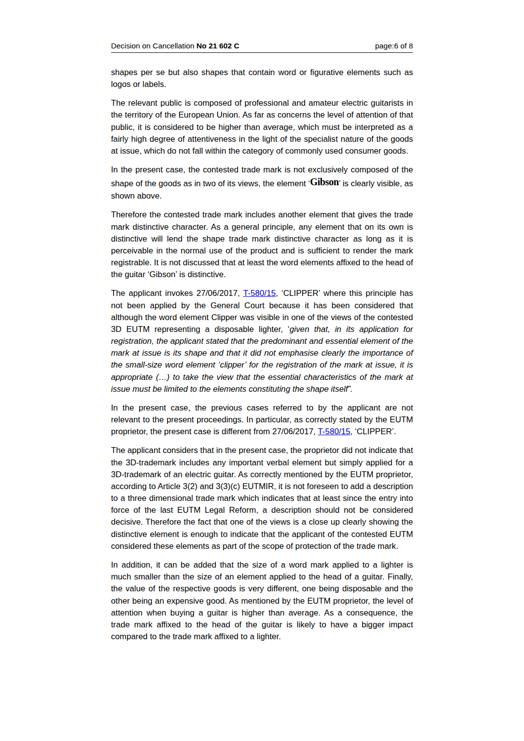Decision on Cancellation No 21 602 C page:6 of 8
shapes per se but also shapes that contain word or figurative elements such as logos or labels.
The relevant public is composed of professional and amateur electric guitarists in the territory of the European Union. As far as concerns the level of attention of that public, it is considered to be higher than average, which must be interpreted as a fairly high degree of attentiveness in the light of the specialist nature of the goods at issue, which do not fall within the category of commonly used consumer goods.
In the present case, the contested trade mark is not exclusively composed of the shape of the goods as in two of its views, the element ‘Gibson’ is clearly visible, as shown above.
Therefore the contested trade mark includes another element that gives the trade mark distinctive character. As a general principle, any element that on its own is distinctive will lend the shape trade mark distinctive character as long as it is perceivable in the normal use of the product and is sufficient to render the mark registrable. It is not discussed that at least the word elements affixed to the head of the guitar ‘Gibson’ is distinctive.
The applicant invokes 27/06/2017, T-580/15, ‘CLIPPER’ where this principle has not been applied by the General Court because it has been considered that although the word element Clipper was visible in one of the views of the contested 3D EUTM representing a disposable lighter, ‘given that, in its application for registration, the applicant stated that the predominant and essential element of the mark at issue is its shape and that it did not emphasise clearly the importance of the small-size word element ‘clipper’ for the registration of the mark at issue, it is appropriate (…) to take the view that the essential characteristics of the mark at issue must be limited to the elements constituting the shape itself”.
In the present case, the previous cases referred to by the applicant are not relevant to the present proceedings. In particular, as correctly stated by the EUTM proprietor, the present case is different from 27/06/2017, T-580/15, ‘CLIPPER’.
The applicant considers that in the present case, the proprietor did not indicate that the 3D-trademark includes any important verbal element but simply applied for a 3D-trademark of an electric guitar. As correctly mentioned by the EUTM proprietor, according to Article 3(2) and 3(3)(c) EUTMIR, it is not foreseen to add a description to a three dimensional trade mark which indicates that at least since the entry into force of the last EUTM Legal Reform, a description should not be considered decisive. Therefore the fact that one of the views is a close up clearly showing the distinctive element is enough to indicate that the applicant of the contested EUTM considered these elements as part of the scope of protection of the trade mark.
In addition, it can be added that the size of a word mark applied to a lighter is much smaller than the size of an element applied to the head of a guitar. Finally, the value of the respective goods is very different, one being disposable and the other being an expensive good. As mentioned by the EUTM proprietor, the level of attention when buying a guitar is higher than average. As a consequence, the trade mark affixed to the head of the guitar is likely to have a bigger impact compared to the trade mark affixed to a lighter.